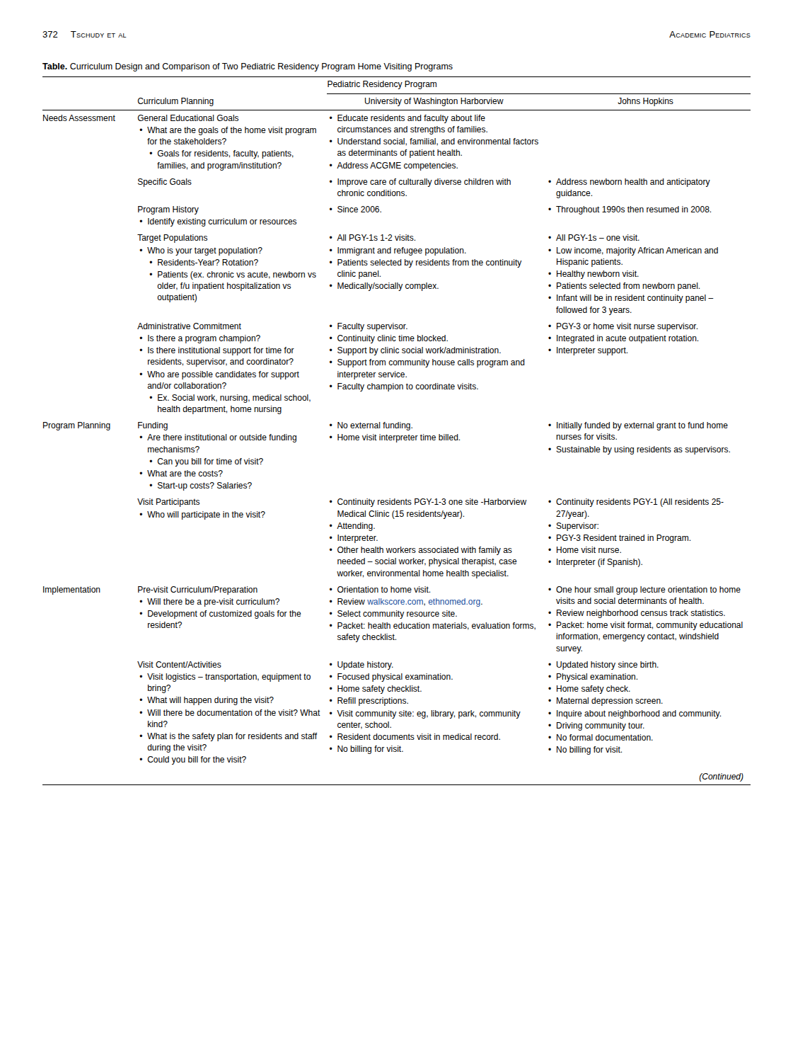372 Tschudy et al
Academic Pediatrics
Table. Curriculum Design and Comparison of Two Pediatric Residency Program Home Visiting Programs
| | Pediatric Residency Program |
| --- | --- |
| | Curriculum Planning | University of Washington Harborview | Johns Hopkins |
| Needs Assessment | General Educational Goals What are the goals of the home visit program for the stakeholders? Goals for residents, faculty, patients, families, and program/institution? | Educate residents and faculty about life circumstances and strengths of families. Understand social, familial, and environmental factors as determinants of patient health. Address ACGME competencies. | |
| | Specific Goals | Improve care of culturally diverse children with chronic conditions. | Address newborn health and anticipatory guidance. |
| | Program History Identify existing curriculum or resources | Since 2006. | Throughout 1990s then resumed in 2008. |
| | Target Populations Who is your target population? Residents-Year? Rotation? Patients (ex. chronic vs acute, newborn vs older, f/u inpatient hospitalization vs outpatient) | All PGY-1s 1-2 visits. Immigrant and refugee population. Patients selected by residents from the continuity clinic panel. Medically/socially complex. | All PGY-1s – one visit. Low income, majority African American and Hispanic patients. Healthy newborn visit. Patients selected from newborn panel. Infant will be in resident continuity panel – followed for 3 years. |
| | Administrative Commitment Is there a program champion? Is there institutional support for time for residents, supervisor, and coordinator? Who are possible candidates for support and/or collaboration? Ex. Social work, nursing, medical school, health department, home nursing | Faculty supervisor. Continuity clinic time blocked. Support by clinic social work/administration. Support from community house calls program and interpreter service. Faculty champion to coordinate visits. | PGY-3 or home visit nurse supervisor. Integrated in acute outpatient rotation. Interpreter support. |
| Program Planning | Funding Are there institutional or outside funding mechanisms? Can you bill for time of visit? What are the costs? Start-up costs? Salaries? | No external funding. Home visit interpreter time billed. | Initially funded by external grant to fund home nurses for visits. Sustainable by using residents as supervisors. |
| | Visit Participants Who will participate in the visit? | Continuity residents PGY-1-3 one site -Harborview Medical Clinic (15 residents/year). Attending. Interpreter. Other health workers associated with family as needed – social worker, physical therapist, case worker, environmental home health specialist. | Continuity residents PGY-1 (All residents 25-27/year). Supervisor: PGY-3 Resident trained in Program. Home visit nurse. Interpreter (if Spanish). |
| Implementation | Pre-visit Curriculum/Preparation Will there be a pre-visit curriculum? Development of customized goals for the resident? | Orientation to home visit. Review walkscore.com , ethnomed.org . Select community resource site. Packet: health education materials, evaluation forms, safety checklist. | One hour small group lecture orientation to home visits and social determinants of health. Review neighborhood census track statistics. Packet: home visit format, community educational information, emergency contact, windshield survey. |
| | Visit Content/Activities Visit logistics – transportation, equipment to bring? What will happen during the visit? Will there be documentation of the visit? What kind? What is the safety plan for residents and staff during the visit? Could you bill for the visit? | Update history. Focused physical examination. Home safety checklist. Refill prescriptions. Visit community site: eg, library, park, community center, school. Resident documents visit in medical record. No billing for visit. | Updated history since birth. Physical examination. Home safety check. Maternal depression screen. Inquire about neighborhood and community. Driving community tour. No formal documentation. No billing for visit. |
| ( Continued ) |